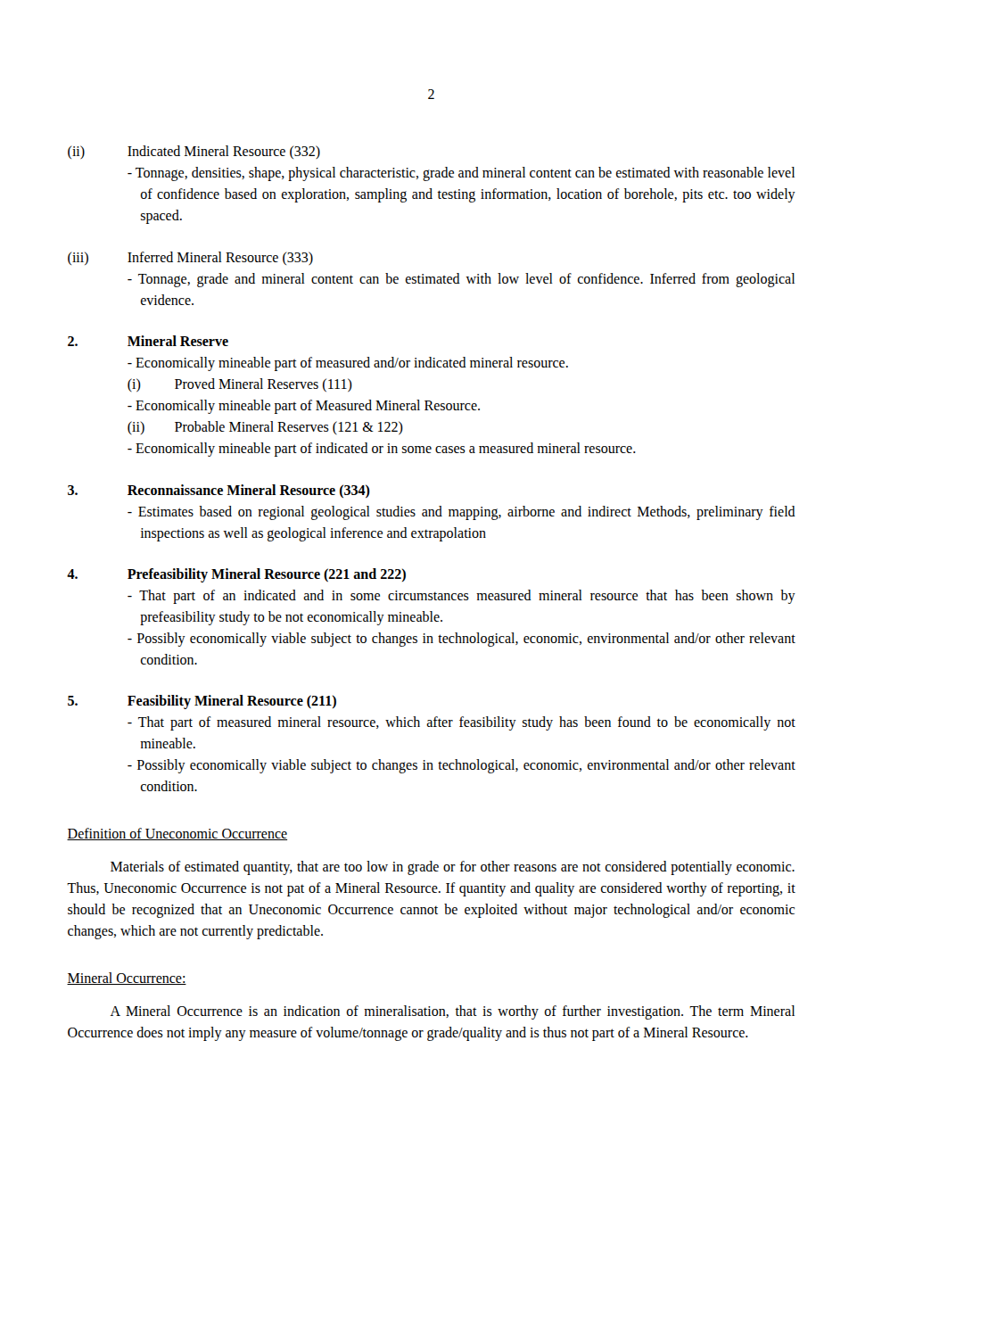2
(ii) Indicated Mineral Resource (332)
- Tonnage, densities, shape, physical characteristic, grade and mineral content can be estimated with reasonable level of confidence based on exploration, sampling and testing information, location of borehole, pits etc. too widely spaced.
(iii) Inferred Mineral Resource (333)
- Tonnage, grade and mineral content can be estimated with low level of confidence. Inferred from geological evidence.
2. Mineral Reserve
- Economically mineable part of measured and/or indicated mineral resource.
(i) Proved Mineral Reserves (111)
- Economically mineable part of Measured Mineral Resource.
(ii) Probable Mineral Reserves (121 & 122)
- Economically mineable part of indicated or in some cases a measured mineral resource.
3. Reconnaissance Mineral Resource (334)
- Estimates based on regional geological studies and mapping, airborne and indirect Methods, preliminary field inspections as well as geological inference and extrapolation
4. Prefeasibility Mineral Resource (221 and 222)
- That part of an indicated and in some circumstances measured mineral resource that has been shown by prefeasibility study to be not economically mineable.
- Possibly economically viable subject to changes in technological, economic, environmental and/or other relevant condition.
5. Feasibility Mineral Resource (211)
- That part of measured mineral resource, which after feasibility study has been found to be economically not mineable.
- Possibly economically viable subject to changes in technological, economic, environmental and/or other relevant condition.
Definition of Uneconomic Occurrence
Materials of estimated quantity, that are too low in grade or for other reasons are not considered potentially economic. Thus, Uneconomic Occurrence is not pat of a Mineral Resource. If quantity and quality are considered worthy of reporting, it should be recognized that an Uneconomic Occurrence cannot be exploited without major technological and/or economic changes, which are not currently predictable.
Mineral Occurrence:
A Mineral Occurrence is an indication of mineralisation, that is worthy of further investigation. The term Mineral Occurrence does not imply any measure of volume/tonnage or grade/quality and is thus not part of a Mineral Resource.